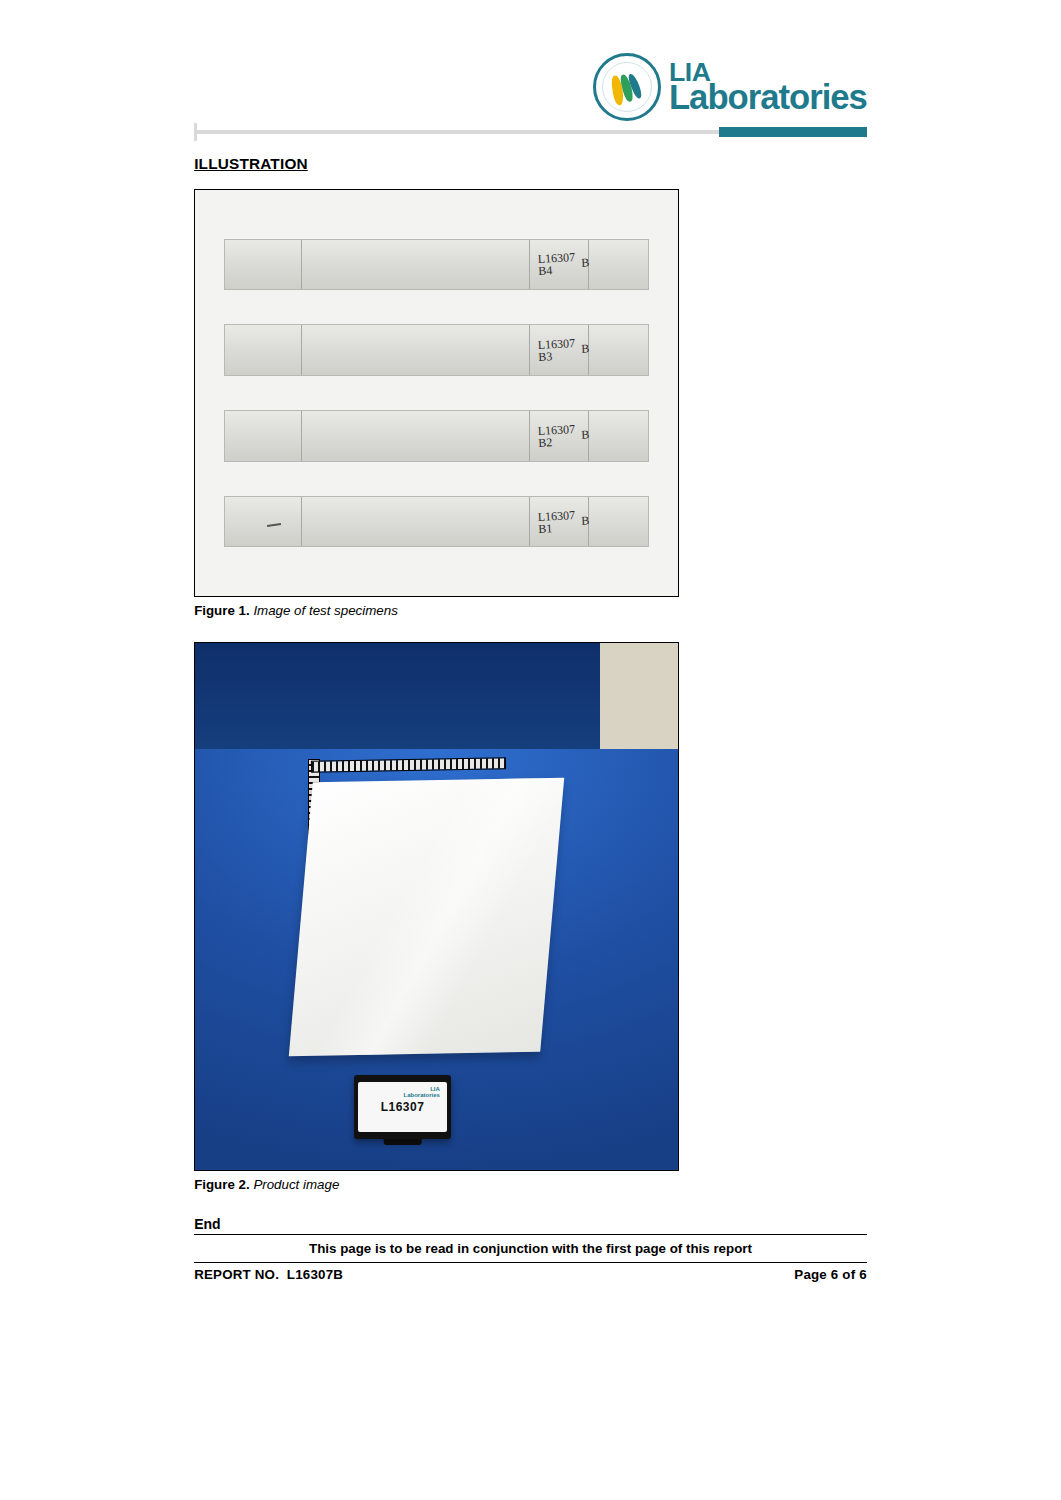LIA Laboratories
ILLUSTRATION
L16307B4 B
L16307B3 B
L16307B2 B
L16307B1 B
Figure 1. Image of test specimens
LIA
Laboratories
L16307
Figure 2. Product image
End
This page is to be read in conjunction with the first page of this report
REPORT NO. L16307B
Page 6 of 6